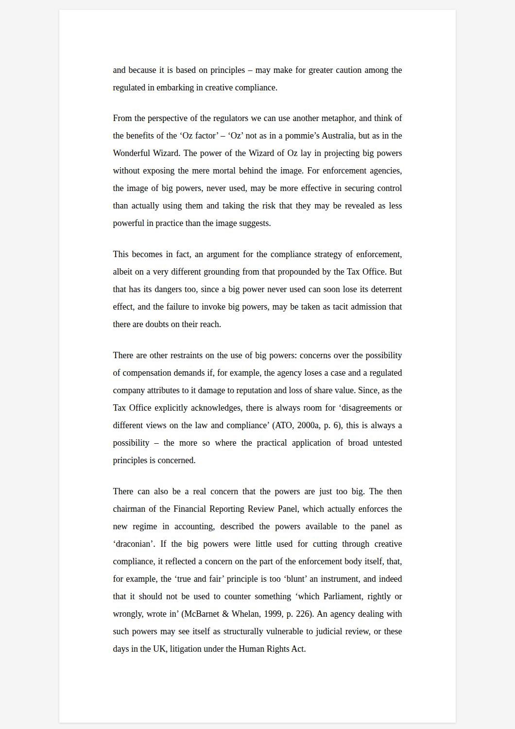and because it is based on principles – may make for greater caution among the regulated in embarking in creative compliance.
From the perspective of the regulators we can use another metaphor, and think of the benefits of the ‘Oz factor’ – ‘Oz’ not as in a pommie’s Australia, but as in the Wonderful Wizard. The power of the Wizard of Oz lay in projecting big powers without exposing the mere mortal behind the image. For enforcement agencies, the image of big powers, never used, may be more effective in securing control than actually using them and taking the risk that they may be revealed as less powerful in practice than the image suggests.
This becomes in fact, an argument for the compliance strategy of enforcement, albeit on a very different grounding from that propounded by the Tax Office. But that has its dangers too, since a big power never used can soon lose its deterrent effect, and the failure to invoke big powers, may be taken as tacit admission that there are doubts on their reach.
There are other restraints on the use of big powers: concerns over the possibility of compensation demands if, for example, the agency loses a case and a regulated company attributes to it damage to reputation and loss of share value. Since, as the Tax Office explicitly acknowledges, there is always room for ‘disagreements or different views on the law and compliance’ (ATO, 2000a, p. 6), this is always a possibility – the more so where the practical application of broad untested principles is concerned.
There can also be a real concern that the powers are just too big. The then chairman of the Financial Reporting Review Panel, which actually enforces the new regime in accounting, described the powers available to the panel as ‘draconian’. If the big powers were little used for cutting through creative compliance, it reflected a concern on the part of the enforcement body itself, that, for example, the ‘true and fair’ principle is too ‘blunt’ an instrument, and indeed that it should not be used to counter something ‘which Parliament, rightly or wrongly, wrote in’ (McBarnet & Whelan, 1999, p. 226). An agency dealing with such powers may see itself as structurally vulnerable to judicial review, or these days in the UK, litigation under the Human Rights Act.